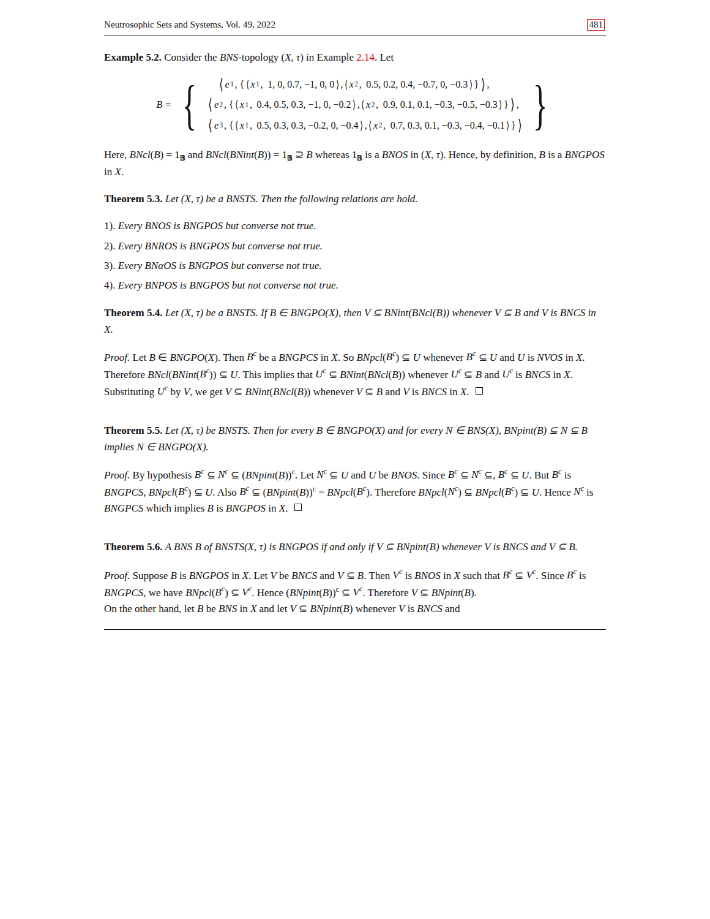Neutrosophic Sets and Systems, Vol. 49, 2022
481
Example 5.2. Consider the BNS-topology (X, τ) in Example 2.14. Let
B = {
⟨e1, {⟨x1, 1, 0, 0.7, −1, 0, 0⟩ , ⟨x2, 0.5, 0.2, 0.4, −0.7, 0, −0.3⟩}⟩,
⟨e2, {⟨x1, 0.4, 0.5, 0.3, −1, 0, −0.2⟩ , ⟨x2, 0.9, 0.1, 0.1, −0.3, −0.5, −0.3⟩}⟩,
⟨e3, {⟨x1, 0.5, 0.3, 0.3, −0.2, 0, −0.4⟩ , ⟨x2, 0.7, 0.3, 0.1, −0.3, −0.4, −0.1⟩}⟩
}
Here, BNcl(B) = 1𝔹 and BNcl(BNint(B)) = 1𝔹 ⊇ B whereas 1𝔹 is a BNOS in (X, τ). Hence, by definition, B is a BNGPOS in X.
Theorem 5.3. Let (X, τ) be a BNSTS. Then the following relations are hold.
1). Every BNOS is BNGPOS but converse not true.
2). Every BNROS is BNGPOS but converse not true.
3). Every BNαOS is BNGPOS but converse not true.
4). Every BNPOS is BNGPOS but not converse not true.
Theorem 5.4. Let (X, τ) be a BNSTS. If B ∈ BNGPO(X), then V ⊆ BNint(BNcl(B)) whenever V ⊆ B and V is BNCS in X.
Proof. Let B ∈ BNGPO(X). Then Bc be a BNGPCS in X. So BNpcl(Bc) ⊆ U whenever Bc ⊆ U and U is NVOS in X. Therefore BNcl(BNint(Bc)) ⊆ U. This implies that Uc ⊆ BNint(BNcl(B)) whenever Uc ⊆ B and Uc is BNCS in X. Substituting Uc by V, we get V ⊆ BNint(BNcl(B)) whenever V ⊆ B and V is BNCS in X.
Theorem 5.5. Let (X, τ) be BNSTS. Then for every B ∈ BNGPO(X) and for every N ∈ BNS(X), BNpint(B) ⊆ N ⊆ B implies N ∈ BNGPO(X).
Proof. By hypothesis Bc ⊆ Nc ⊆ (BNpint(B))c. Let Nc ⊆ U and U be BNOS. Since Bc ⊆ Nc ⊆, Bc ⊆ U. But Bc is BNGPCS, BNpcl(Bc) ⊆ U. Also Bc ⊆ (BNpint(B))c = BNpcl(Bc). Therefore BNpcl(Nc) ⊆ BNpcl(Bc) ⊆ U. Hence Nc is BNGPCS which implies B is BNGPOS in X.
Theorem 5.6. A BNS B of BNSTS(X, τ) is BNGPOS if and only if V ⊆ BNpint(B) whenever V is BNCS and V ⊆ B.
Proof. Suppose B is BNGPOS in X. Let V be BNCS and V ⊆ B. Then Vc is BNOS in X such that Bc ⊆ Vc. Since Bc is BNGPCS, we have BNpcl(Bc) ⊆ Vc. Hence (BNpint(B))c ⊆ Vc. Therefore V ⊆ BNpint(B).
On the other hand, let B be BNS in X and let V ⊆ BNpint(B) whenever V is BNCS and